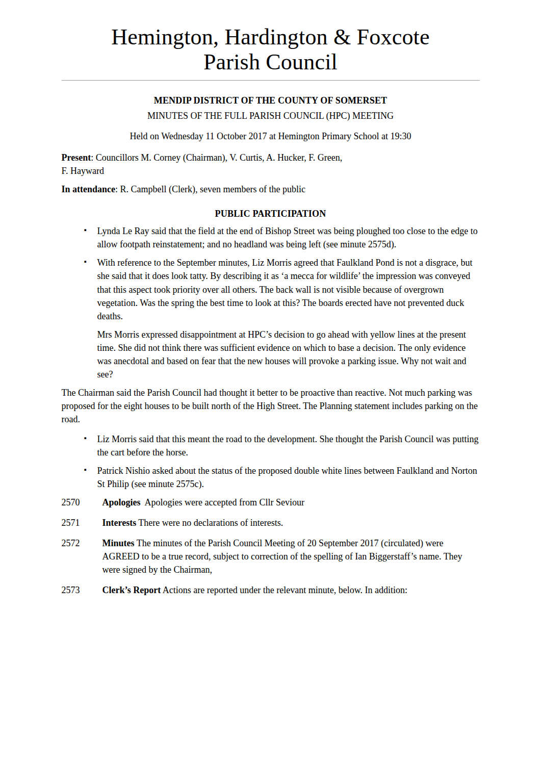Hemington, Hardington & Foxcote
Parish Council
MENDIP DISTRICT OF THE COUNTY OF SOMERSET
MINUTES OF THE FULL PARISH COUNCIL (HPC) MEETING
Held on Wednesday 11 October 2017 at Hemington Primary School at 19:30
Present: Councillors M. Corney (Chairman), V. Curtis, A. Hucker, F. Green,
F. Hayward
In attendance: R. Campbell (Clerk), seven members of the public
PUBLIC PARTICIPATION
Lynda Le Ray said that the field at the end of Bishop Street was being ploughed too close to the edge to allow footpath reinstatement; and no headland was being left (see minute 2575d).
With reference to the September minutes, Liz Morris agreed that Faulkland Pond is not a disgrace, but she said that it does look tatty. By describing it as ‘a mecca for wildlife’ the impression was conveyed that this aspect took priority over all others. The back wall is not visible because of overgrown vegetation. Was the spring the best time to look at this? The boards erected have not prevented duck deaths.
Mrs Morris expressed disappointment at HPC’s decision to go ahead with yellow lines at the present time. She did not think there was sufficient evidence on which to base a decision. The only evidence was anecdotal and based on fear that the new houses will provoke a parking issue. Why not wait and see?
The Chairman said the Parish Council had thought it better to be proactive than reactive. Not much parking was proposed for the eight houses to be built north of the High Street. The Planning statement includes parking on the road.
Liz Morris said that this meant the road to the development. She thought the Parish Council was putting the cart before the horse.
Patrick Nishio asked about the status of the proposed double white lines between Faulkland and Norton St Philip (see minute 2575c).
2570
Apologies Apologies were accepted from Cllr Seviour
2571
Interests There were no declarations of interests.
2572
Minutes The minutes of the Parish Council Meeting of 20 September 2017 (circulated) were AGREED to be a true record, subject to correction of the spelling of Ian Biggerstaff’s name. They were signed by the Chairman,
2573
Clerk’s Report Actions are reported under the relevant minute, below. In addition: